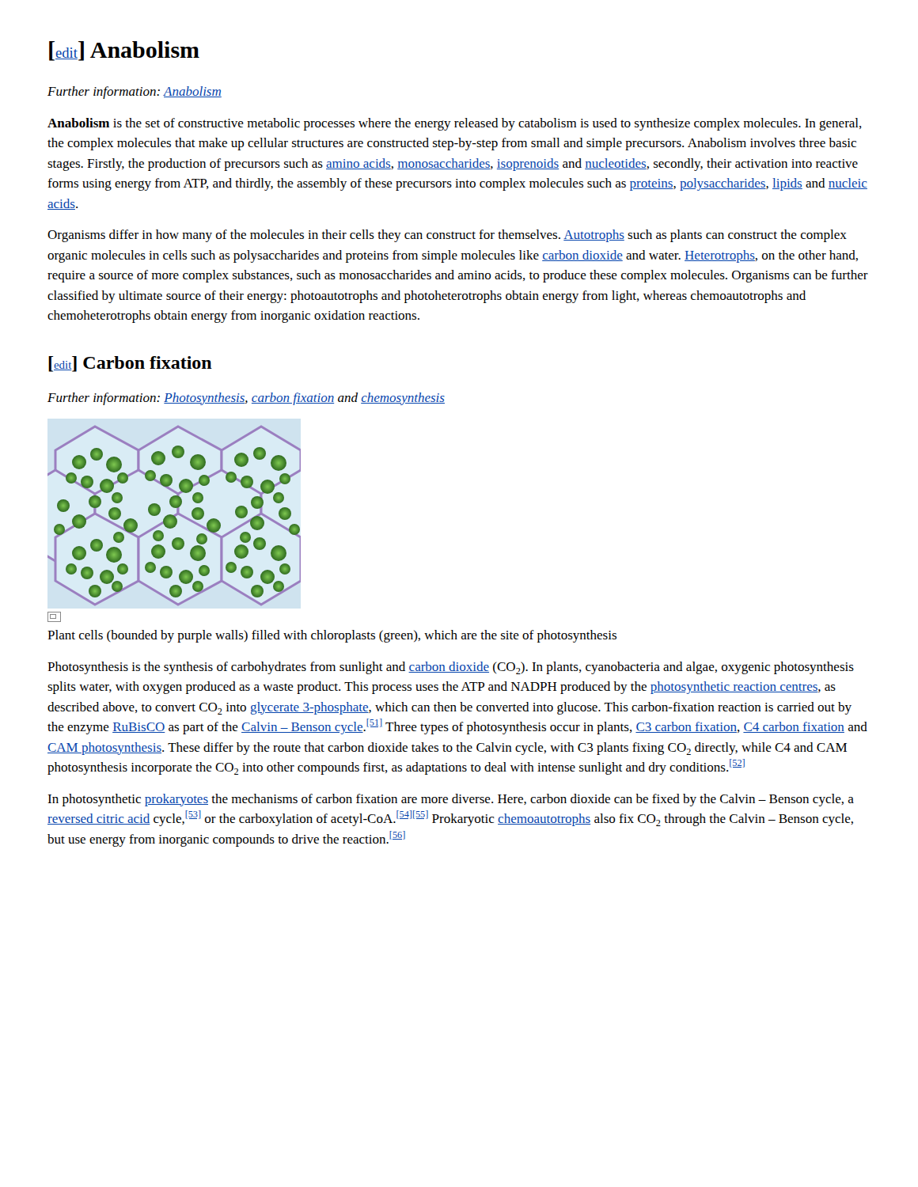[edit] Anabolism
Further information: Anabolism
Anabolism is the set of constructive metabolic processes where the energy released by catabolism is used to synthesize complex molecules. In general, the complex molecules that make up cellular structures are constructed step-by-step from small and simple precursors. Anabolism involves three basic stages. Firstly, the production of precursors such as amino acids, monosaccharides, isoprenoids and nucleotides, secondly, their activation into reactive forms using energy from ATP, and thirdly, the assembly of these precursors into complex molecules such as proteins, polysaccharides, lipids and nucleic acids.
Organisms differ in how many of the molecules in their cells they can construct for themselves. Autotrophs such as plants can construct the complex organic molecules in cells such as polysaccharides and proteins from simple molecules like carbon dioxide and water. Heterotrophs, on the other hand, require a source of more complex substances, such as monosaccharides and amino acids, to produce these complex molecules. Organisms can be further classified by ultimate source of their energy: photoautotrophs and photoheterotrophs obtain energy from light, whereas chemoautotrophs and chemoheterotrophs obtain energy from inorganic oxidation reactions.
[edit] Carbon fixation
Further information: Photosynthesis, carbon fixation and chemosynthesis
Plant cells (bounded by purple walls) filled with chloroplasts (green), which are the site of photosynthesis
Photosynthesis is the synthesis of carbohydrates from sunlight and carbon dioxide (CO2). In plants, cyanobacteria and algae, oxygenic photosynthesis splits water, with oxygen produced as a waste product. This process uses the ATP and NADPH produced by the photosynthetic reaction centres, as described above, to convert CO2 into glycerate 3-phosphate, which can then be converted into glucose. This carbon-fixation reaction is carried out by the enzyme RuBisCO as part of the Calvin – Benson cycle.[51] Three types of photosynthesis occur in plants, C3 carbon fixation, C4 carbon fixation and CAM photosynthesis. These differ by the route that carbon dioxide takes to the Calvin cycle, with C3 plants fixing CO2 directly, while C4 and CAM photosynthesis incorporate the CO2 into other compounds first, as adaptations to deal with intense sunlight and dry conditions.[52]
In photosynthetic prokaryotes the mechanisms of carbon fixation are more diverse. Here, carbon dioxide can be fixed by the Calvin – Benson cycle, a reversed citric acid cycle,[53] or the carboxylation of acetyl-CoA.[54][55] Prokaryotic chemoautotrophs also fix CO2 through the Calvin – Benson cycle, but use energy from inorganic compounds to drive the reaction.[56]